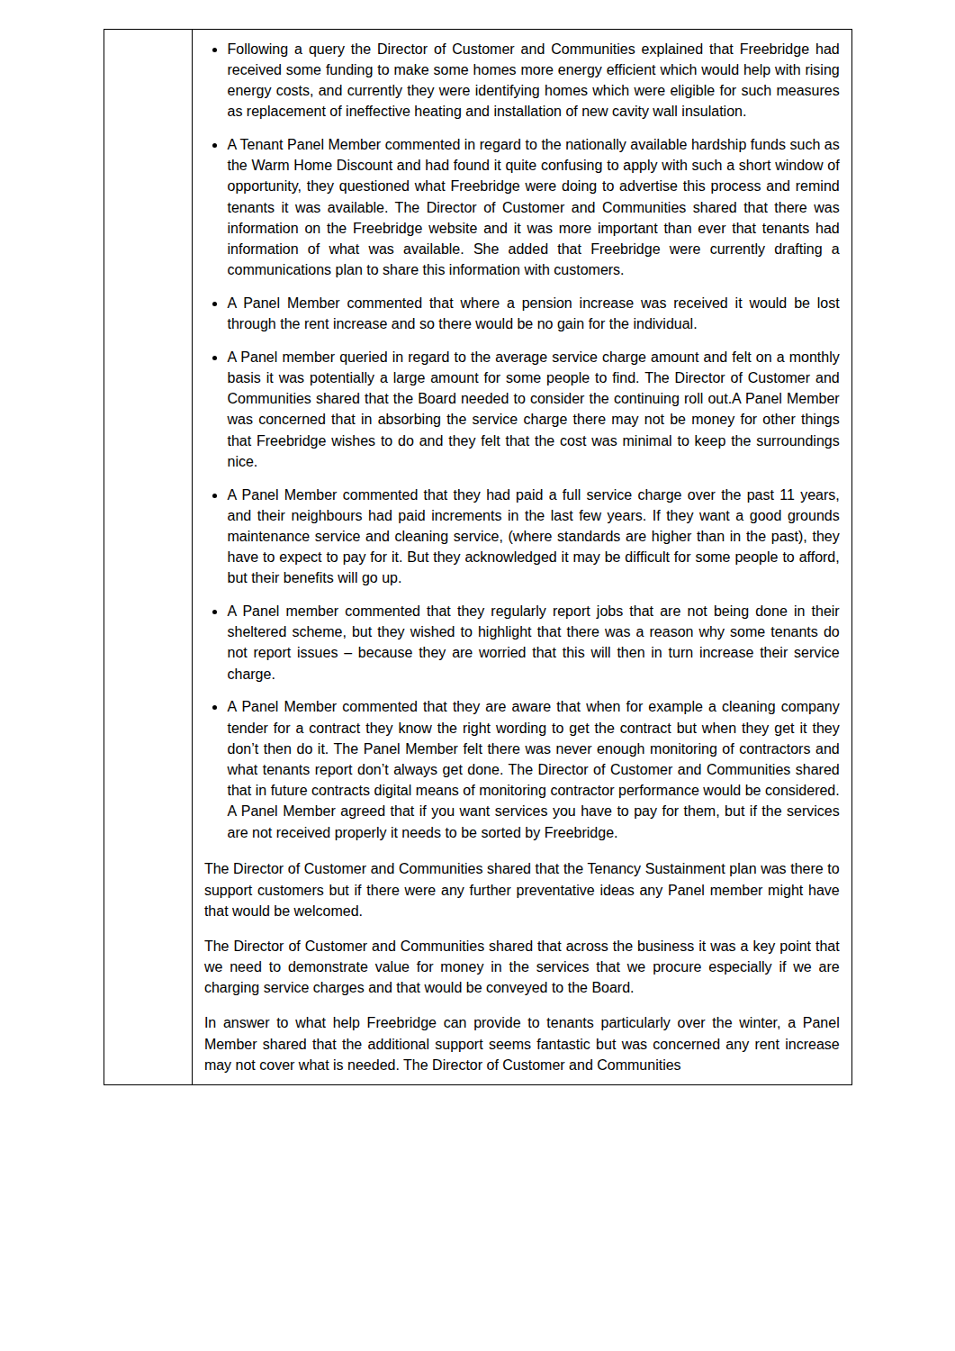| | Following a query the Director of Customer and Communities explained that Freebridge had received some funding to make some homes more energy efficient which would help with rising energy costs, and currently they were identifying homes which were eligible for such measures as replacement of ineffective heating and installation of new cavity wall insulation. A Tenant Panel Member commented in regard to the nationally available hardship funds such as the Warm Home Discount and had found it quite confusing to apply with such a short window of opportunity, they questioned what Freebridge were doing to advertise this process and remind tenants it was available. The Director of Customer and Communities shared that there was information on the Freebridge website and it was more important than ever that tenants had information of what was available. She added that Freebridge were currently drafting a communications plan to share this information with customers. A Panel Member commented that where a pension increase was received it would be lost through the rent increase and so there would be no gain for the individual. A Panel member queried in regard to the average service charge amount and felt on a monthly basis it was potentially a large amount for some people to find. The Director of Customer and Communities shared that the Board needed to consider the continuing roll out.A Panel Member was concerned that in absorbing the service charge there may not be money for other things that Freebridge wishes to do and they felt that the cost was minimal to keep the surroundings nice. A Panel Member commented that they had paid a full service charge over the past 11 years, and their neighbours had paid increments in the last few years. If they want a good grounds maintenance service and cleaning service, (where standards are higher than in the past), they have to expect to pay for it. But they acknowledged it may be difficult for some people to afford, but their benefits will go up. A Panel member commented that they regularly report jobs that are not being done in their sheltered scheme, but they wished to highlight that there was a reason why some tenants do not report issues – because they are worried that this will then in turn increase their service charge. A Panel Member commented that they are aware that when for example a cleaning company tender for a contract they know the right wording to get the contract but when they get it they don’t then do it. The Panel Member felt there was never enough monitoring of contractors and what tenants report don’t always get done. The Director of Customer and Communities shared that in future contracts digital means of monitoring contractor performance would be considered. A Panel Member agreed that if you want services you have to pay for them, but if the services are not received properly it needs to be sorted by Freebridge. The Director of Customer and Communities shared that the Tenancy Sustainment plan was there to support customers but if there were any further preventative ideas any Panel member might have that would be welcomed. The Director of Customer and Communities shared that across the business it was a key point that we need to demonstrate value for money in the services that we procure especially if we are charging service charges and that would be conveyed to the Board. In answer to what help Freebridge can provide to tenants particularly over the winter, a Panel Member shared that the additional support seems fantastic but was concerned any rent increase may not cover what is needed. The Director of Customer and Communities |